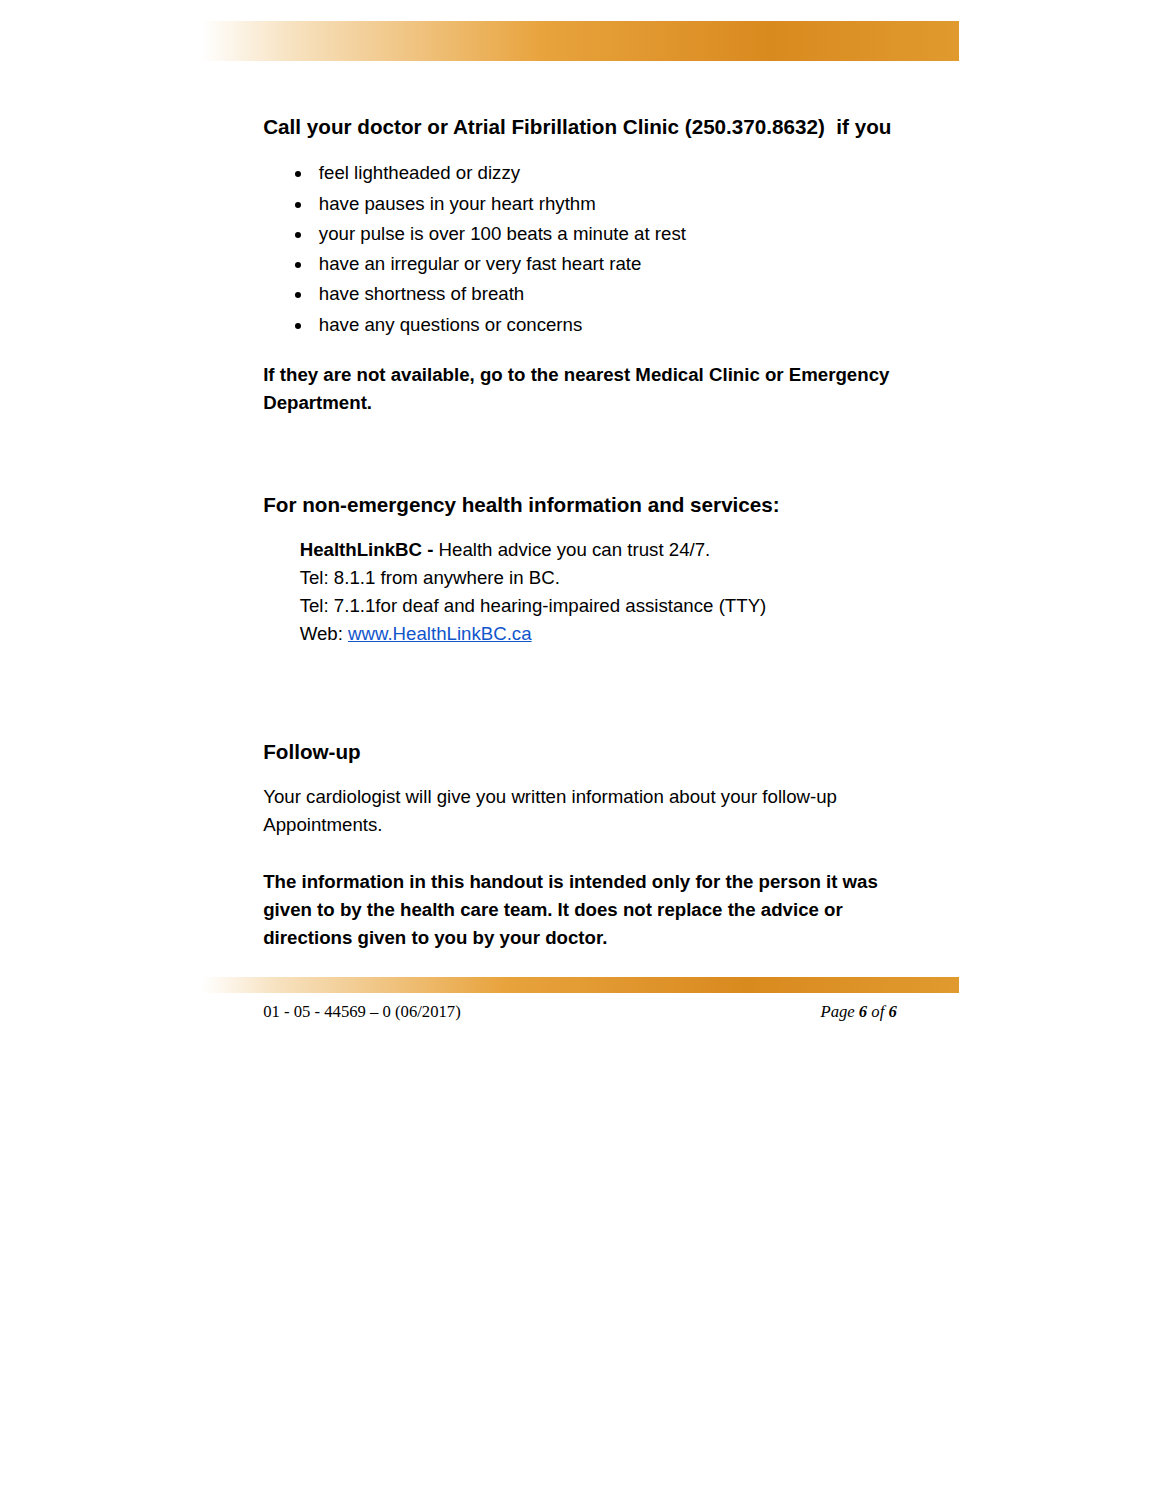Call your doctor or Atrial Fibrillation Clinic (250.370.8632) if you
feel lightheaded or dizzy
have pauses in your heart rhythm
your pulse is over 100 beats a minute at rest
have an irregular or very fast heart rate
have shortness of breath
have any questions or concerns
If they are not available, go to the nearest Medical Clinic or Emergency Department.
For non-emergency health information and services:
HealthLinkBC - Health advice you can trust 24/7.
Tel: 8.1.1 from anywhere in BC.
Tel: 7.1.1for deaf and hearing-impaired assistance (TTY)
Web: www.HealthLinkBC.ca
Follow-up
Your cardiologist will give you written information about your follow-up Appointments.
The information in this handout is intended only for the person it was given to by the health care team. It does not replace the advice or directions given to you by your doctor.
01 - 05 - 44569 – 0 (06/2017)
Page 6 of 6